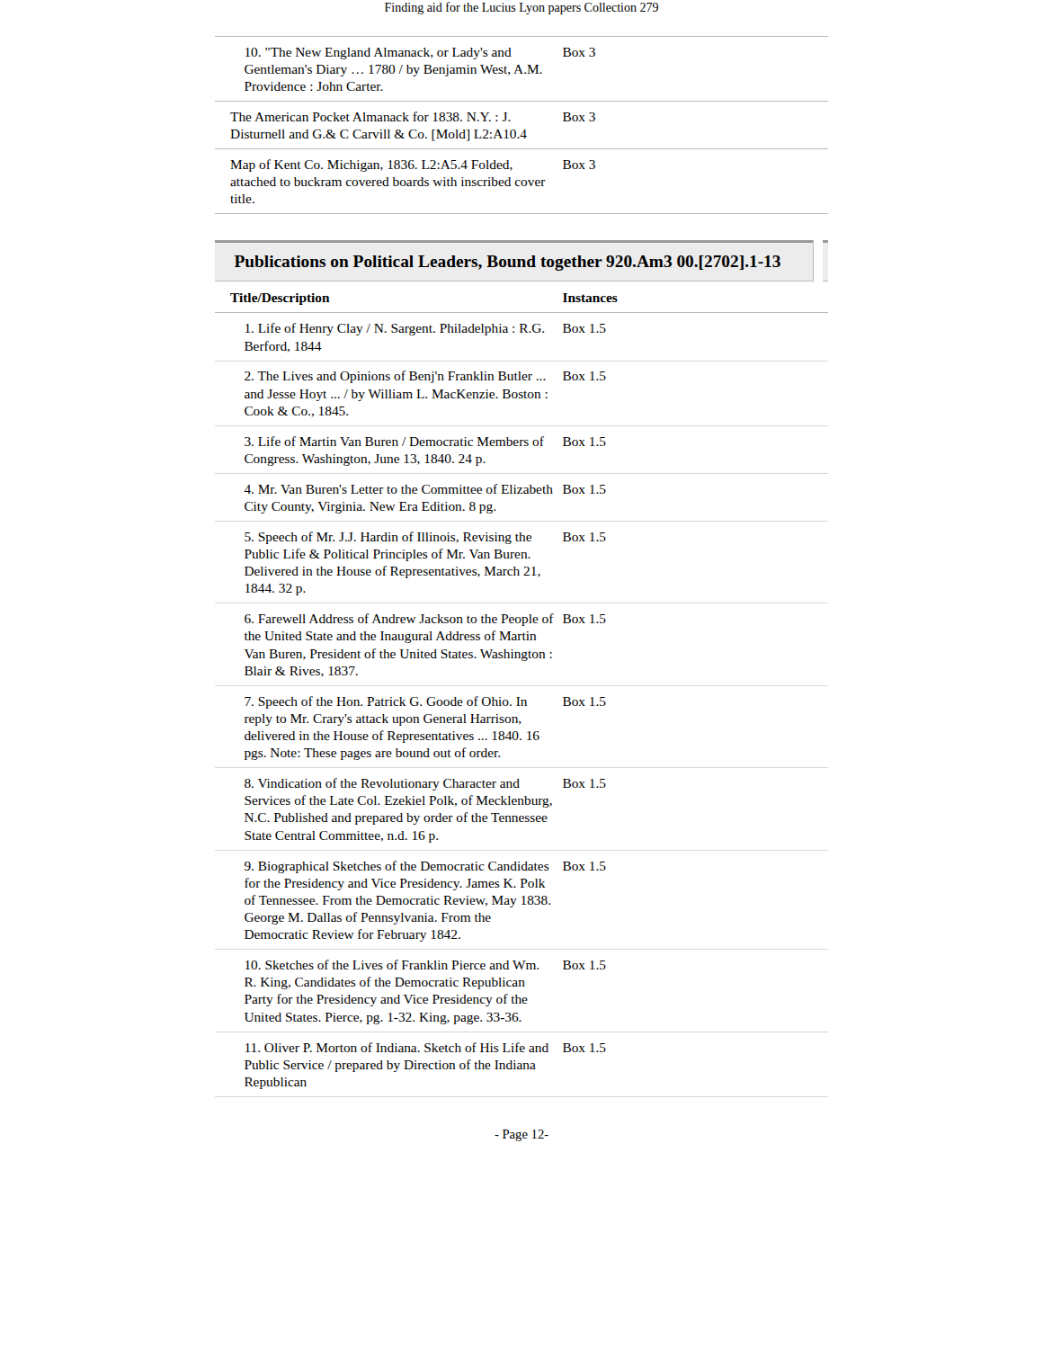Finding aid for the Lucius Lyon papers Collection 279
| 10. "The New England Almanack, or Lady's and Gentleman's Diary … 1780 / by Benjamin West, A.M. Providence : John Carter. | Box 3 |
| The American Pocket Almanack for 1838. N.Y. : J. Disturnell and G.& C Carvill & Co. [Mold] L2:A10.4 | Box 3 |
| Map of Kent Co. Michigan, 1836. L2:A5.4 Folded, attached to buckram covered boards with inscribed cover title. | Box 3 |
Publications on Political Leaders, Bound together 920.Am3 00.[2702].1-13
| Title/Description | Instances |
| --- | --- |
| 1. Life of Henry Clay / N. Sargent. Philadelphia : R.G. Berford, 1844 | Box 1.5 |
| 2. The Lives and Opinions of Benj'n Franklin Butler ... and Jesse Hoyt ... / by William L. MacKenzie. Boston : Cook & Co., 1845. | Box 1.5 |
| 3. Life of Martin Van Buren / Democratic Members of Congress. Washington, June 13, 1840. 24 p. | Box 1.5 |
| 4. Mr. Van Buren's Letter to the Committee of Elizabeth City County, Virginia. New Era Edition. 8 pg. | Box 1.5 |
| 5. Speech of Mr. J.J. Hardin of Illinois, Revising the Public Life & Political Principles of Mr. Van Buren. Delivered in the House of Representatives, March 21, 1844. 32 p. | Box 1.5 |
| 6. Farewell Address of Andrew Jackson to the People of the United State and the Inaugural Address of Martin Van Buren, President of the United States. Washington : Blair & Rives, 1837. | Box 1.5 |
| 7. Speech of the Hon. Patrick G. Goode of Ohio. In reply to Mr. Crary's attack upon General Harrison, delivered in the House of Representatives ... 1840. 16 pgs. Note: These pages are bound out of order. | Box 1.5 |
| 8. Vindication of the Revolutionary Character and Services of the Late Col. Ezekiel Polk, of Mecklenburg, N.C. Published and prepared by order of the Tennessee State Central Committee, n.d. 16 p. | Box 1.5 |
| 9. Biographical Sketches of the Democratic Candidates for the Presidency and Vice Presidency. James K. Polk of Tennessee. From the Democratic Review, May 1838. George M. Dallas of Pennsylvania. From the Democratic Review for February 1842. | Box 1.5 |
| 10. Sketches of the Lives of Franklin Pierce and Wm. R. King, Candidates of the Democratic Republican Party for the Presidency and Vice Presidency of the United States. Pierce, pg. 1-32. King, page. 33-36. | Box 1.5 |
| 11. Oliver P. Morton of Indiana. Sketch of His Life and Public Service / prepared by Direction of the Indiana Republican | Box 1.5 |
- Page 12-